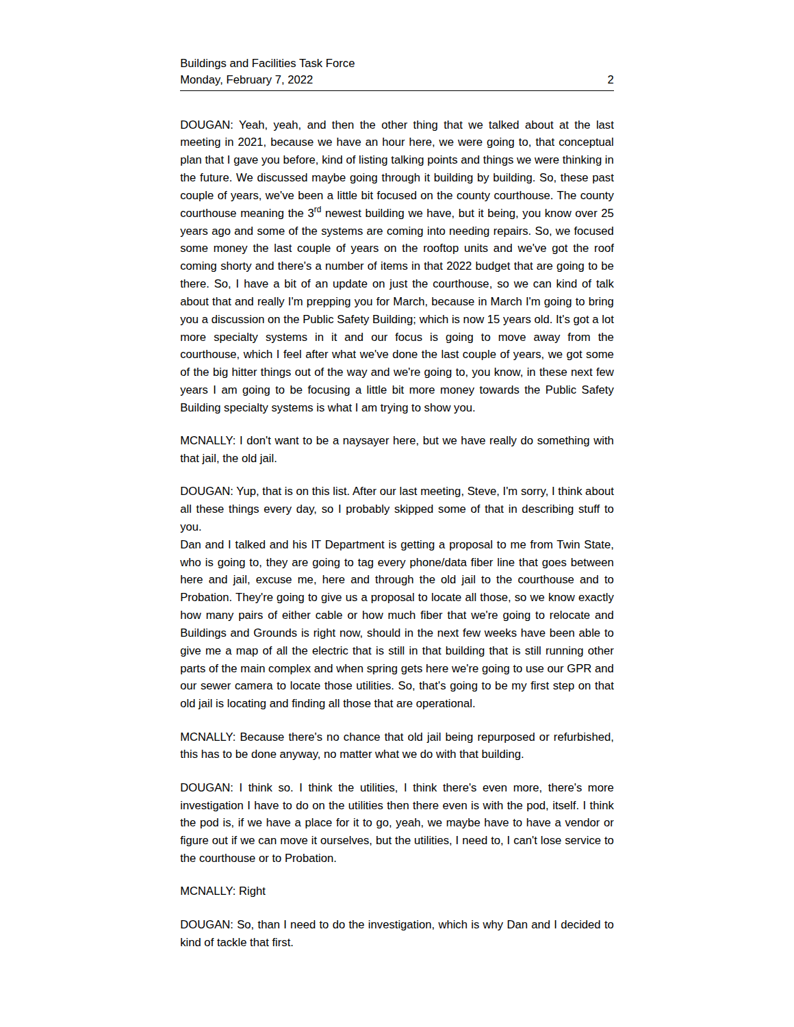Buildings and Facilities Task Force
Monday, February 7, 2022 2
DOUGAN: Yeah, yeah, and then the other thing that we talked about at the last meeting in 2021, because we have an hour here, we were going to, that conceptual plan that I gave you before, kind of listing talking points and things we were thinking in the future. We discussed maybe going through it building by building. So, these past couple of years, we've been a little bit focused on the county courthouse. The county courthouse meaning the 3rd newest building we have, but it being, you know over 25 years ago and some of the systems are coming into needing repairs. So, we focused some money the last couple of years on the rooftop units and we've got the roof coming shorty and there's a number of items in that 2022 budget that are going to be there. So, I have a bit of an update on just the courthouse, so we can kind of talk about that and really I'm prepping you for March, because in March I'm going to bring you a discussion on the Public Safety Building; which is now 15 years old. It's got a lot more specialty systems in it and our focus is going to move away from the courthouse, which I feel after what we've done the last couple of years, we got some of the big hitter things out of the way and we're going to, you know, in these next few years I am going to be focusing a little bit more money towards the Public Safety Building specialty systems is what I am trying to show you.
MCNALLY: I don't want to be a naysayer here, but we have really do something with that jail, the old jail.
DOUGAN: Yup, that is on this list. After our last meeting, Steve, I'm sorry, I think about all these things every day, so I probably skipped some of that in describing stuff to you.
Dan and I talked and his IT Department is getting a proposal to me from Twin State, who is going to, they are going to tag every phone/data fiber line that goes between here and jail, excuse me, here and through the old jail to the courthouse and to Probation. They're going to give us a proposal to locate all those, so we know exactly how many pairs of either cable or how much fiber that we're going to relocate and Buildings and Grounds is right now, should in the next few weeks have been able to give me a map of all the electric that is still in that building that is still running other parts of the main complex and when spring gets here we're going to use our GPR and our sewer camera to locate those utilities. So, that's going to be my first step on that old jail is locating and finding all those that are operational.
MCNALLY: Because there's no chance that old jail being repurposed or refurbished, this has to be done anyway, no matter what we do with that building.
DOUGAN: I think so. I think the utilities, I think there's even more, there's more investigation I have to do on the utilities then there even is with the pod, itself. I think the pod is, if we have a place for it to go, yeah, we maybe have to have a vendor or figure out if we can move it ourselves, but the utilities, I need to, I can't lose service to the courthouse or to Probation.
MCNALLY: Right
DOUGAN: So, than I need to do the investigation, which is why Dan and I decided to kind of tackle that first.